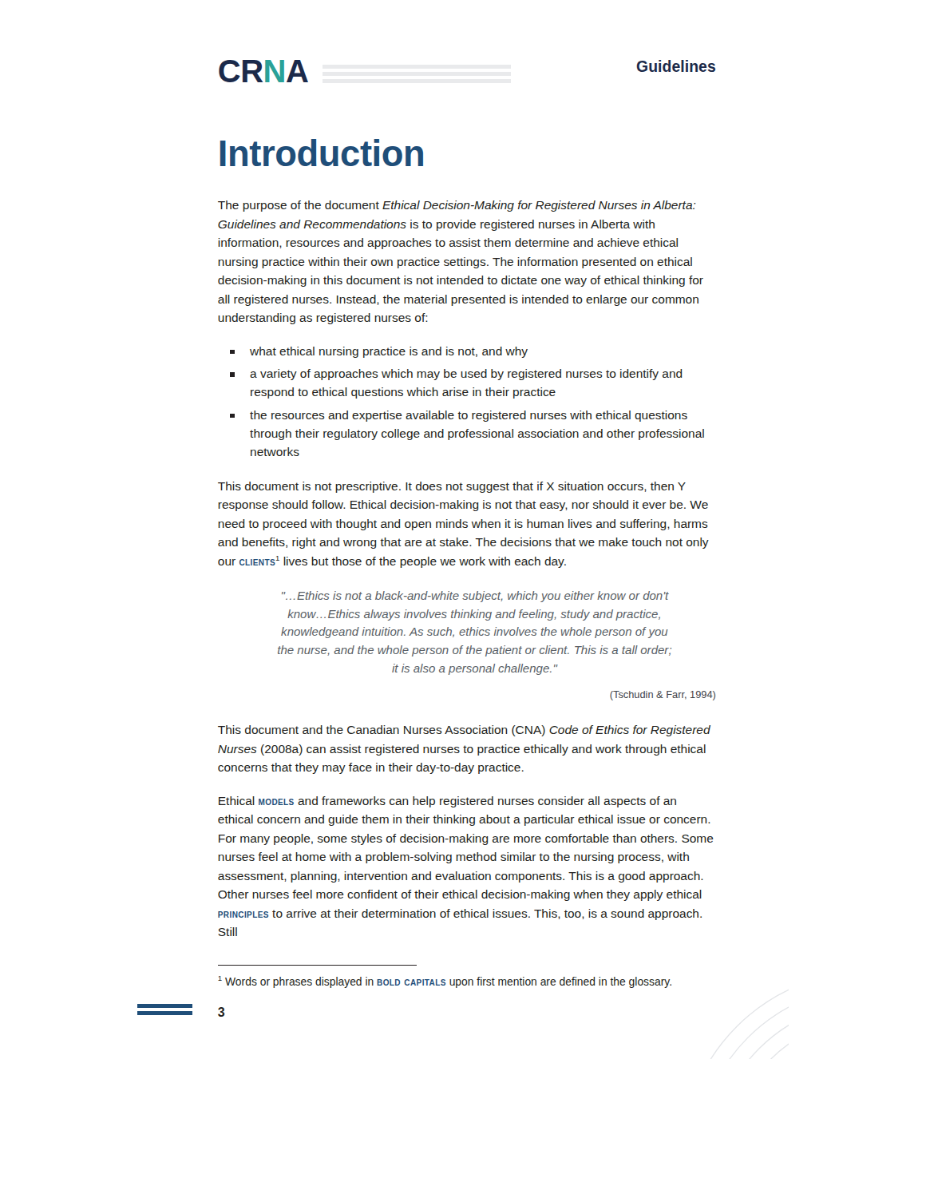CRNA
Guidelines
Introduction
The purpose of the document Ethical Decision-Making for Registered Nurses in Alberta: Guidelines and Recommendations is to provide registered nurses in Alberta with information, resources and approaches to assist them determine and achieve ethical nursing practice within their own practice settings. The information presented on ethical decision-making in this document is not intended to dictate one way of ethical thinking for all registered nurses. Instead, the material presented is intended to enlarge our common understanding as registered nurses of:
what ethical nursing practice is and is not, and why
a variety of approaches which may be used by registered nurses to identify and respond to ethical questions which arise in their practice
the resources and expertise available to registered nurses with ethical questions through their regulatory college and professional association and other professional networks
This document is not prescriptive. It does not suggest that if X situation occurs, then Y response should follow. Ethical decision-making is not that easy, nor should it ever be. We need to proceed with thought and open minds when it is human lives and suffering, harms and benefits, right and wrong that are at stake. The decisions that we make touch not only our clients1 lives but those of the people we work with each day.
"…Ethics is not a black-and-white subject, which you either know or don't know…Ethics always involves thinking and feeling, study and practice, knowledgeand intuition. As such, ethics involves the whole person of you the nurse, and the whole person of the patient or client. This is a tall order; it is also a personal challenge."
(Tschudin & Farr, 1994)
This document and the Canadian Nurses Association (CNA) Code of Ethics for Registered Nurses (2008a) can assist registered nurses to practice ethically and work through ethical concerns that they may face in their day-to-day practice.
Ethical models and frameworks can help registered nurses consider all aspects of an ethical concern and guide them in their thinking about a particular ethical issue or concern. For many people, some styles of decision-making are more comfortable than others. Some nurses feel at home with a problem-solving method similar to the nursing process, with assessment, planning, intervention and evaluation components. This is a good approach. Other nurses feel more confident of their ethical decision-making when they apply ethical principles to arrive at their determination of ethical issues. This, too, is a sound approach. Still
1 Words or phrases displayed in bold capitals upon first mention are defined in the glossary.
3